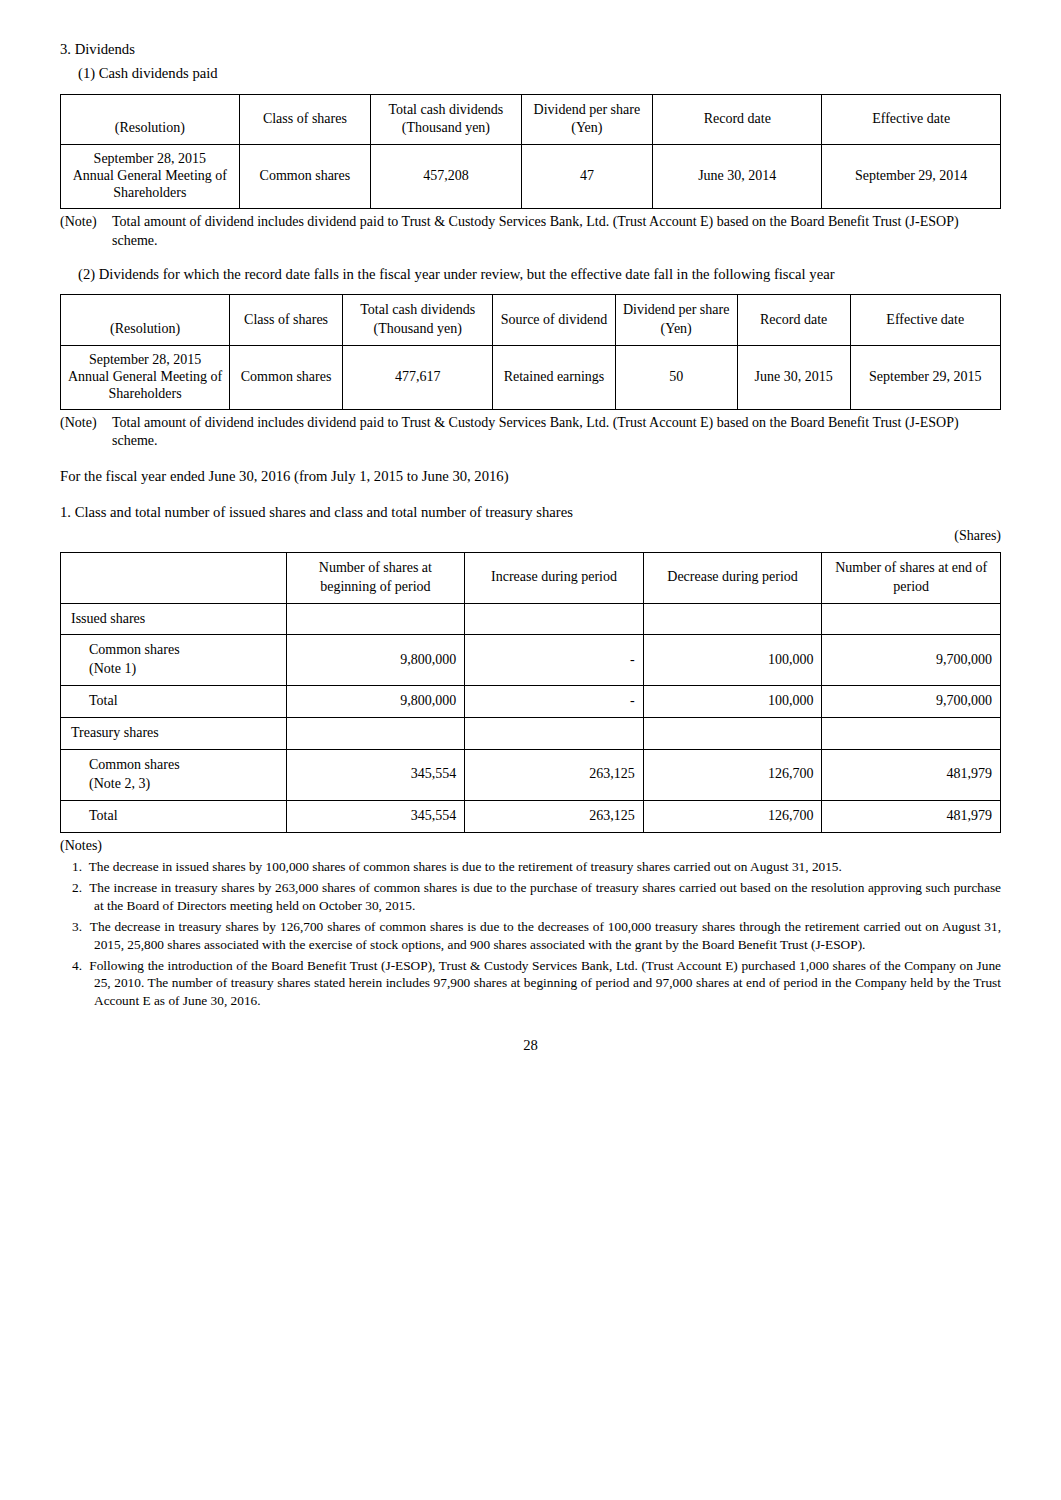3. Dividends
(1) Cash dividends paid
| (Resolution) | Class of shares | Total cash dividends (Thousand yen) | Dividend per share (Yen) | Record date | Effective date |
| --- | --- | --- | --- | --- | --- |
| September 28, 2015 Annual General Meeting of Shareholders | Common shares | 457,208 | 47 | June 30, 2014 | September 29, 2014 |
(Note) Total amount of dividend includes dividend paid to Trust & Custody Services Bank, Ltd. (Trust Account E) based on the Board Benefit Trust (J-ESOP) scheme.
(2) Dividends for which the record date falls in the fiscal year under review, but the effective date fall in the following fiscal year
| (Resolution) | Class of shares | Total cash dividends (Thousand yen) | Source of dividend | Dividend per share (Yen) | Record date | Effective date |
| --- | --- | --- | --- | --- | --- | --- |
| September 28, 2015 Annual General Meeting of Shareholders | Common shares | 477,617 | Retained earnings | 50 | June 30, 2015 | September 29, 2015 |
(Note) Total amount of dividend includes dividend paid to Trust & Custody Services Bank, Ltd. (Trust Account E) based on the Board Benefit Trust (J-ESOP) scheme.
For the fiscal year ended June 30, 2016 (from July 1, 2015 to June 30, 2016)
1. Class and total number of issued shares and class and total number of treasury shares
(Shares)
| | Number of shares at beginning of period | Increase during period | Decrease during period | Number of shares at end of period |
| --- | --- | --- | --- | --- |
| Issued shares | | | | |
| Common shares (Note 1) | 9,800,000 | - | 100,000 | 9,700,000 |
| Total | 9,800,000 | - | 100,000 | 9,700,000 |
| Treasury shares | | | | |
| Common shares (Note 2, 3) | 345,554 | 263,125 | 126,700 | 481,979 |
| Total | 345,554 | 263,125 | 126,700 | 481,979 |
(Notes)
1. The decrease in issued shares by 100,000 shares of common shares is due to the retirement of treasury shares carried out on August 31, 2015.
2. The increase in treasury shares by 263,000 shares of common shares is due to the purchase of treasury shares carried out based on the resolution approving such purchase at the Board of Directors meeting held on October 30, 2015.
3. The decrease in treasury shares by 126,700 shares of common shares is due to the decreases of 100,000 treasury shares through the retirement carried out on August 31, 2015, 25,800 shares associated with the exercise of stock options, and 900 shares associated with the grant by the Board Benefit Trust (J-ESOP).
4. Following the introduction of the Board Benefit Trust (J-ESOP), Trust & Custody Services Bank, Ltd. (Trust Account E) purchased 1,000 shares of the Company on June 25, 2010. The number of treasury shares stated herein includes 97,900 shares at beginning of period and 97,000 shares at end of period in the Company held by the Trust Account E as of June 30, 2016.
28